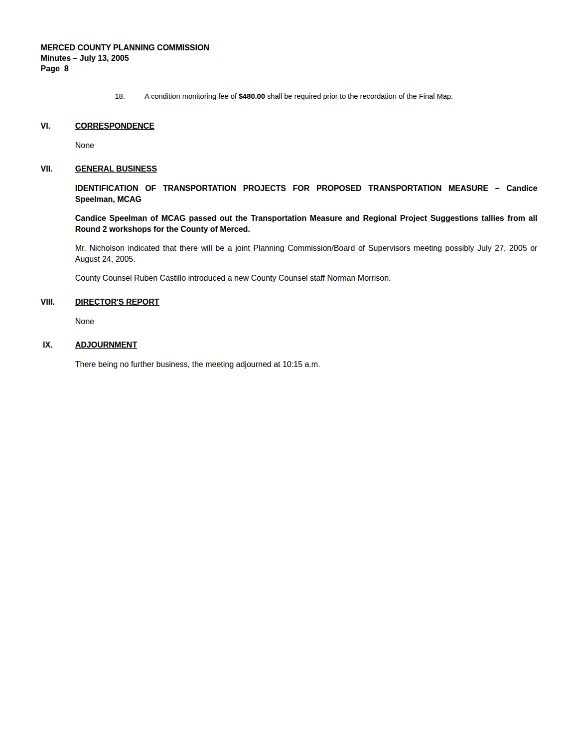MERCED COUNTY PLANNING COMMISSION
Minutes – July 13, 2005
Page 8
18.
A condition monitoring fee of $480.00 shall be required prior to the recordation of the Final Map.
VI.
CORRESPONDENCE
None
VII.
GENERAL BUSINESS
IDENTIFICATION OF TRANSPORTATION PROJECTS FOR PROPOSED TRANSPORTATION MEASURE – Candice Speelman, MCAG
Candice Speelman of MCAG passed out the Transportation Measure and Regional Project Suggestions tallies from all Round 2 workshops for the County of Merced.
Mr. Nicholson indicated that there will be a joint Planning Commission/Board of Supervisors meeting possibly July 27, 2005 or August 24, 2005.
County Counsel Ruben Castillo introduced a new County Counsel staff Norman Morrison.
VIII.
DIRECTOR'S REPORT
None
IX.
ADJOURNMENT
There being no further business, the meeting adjourned at 10:15 a.m.